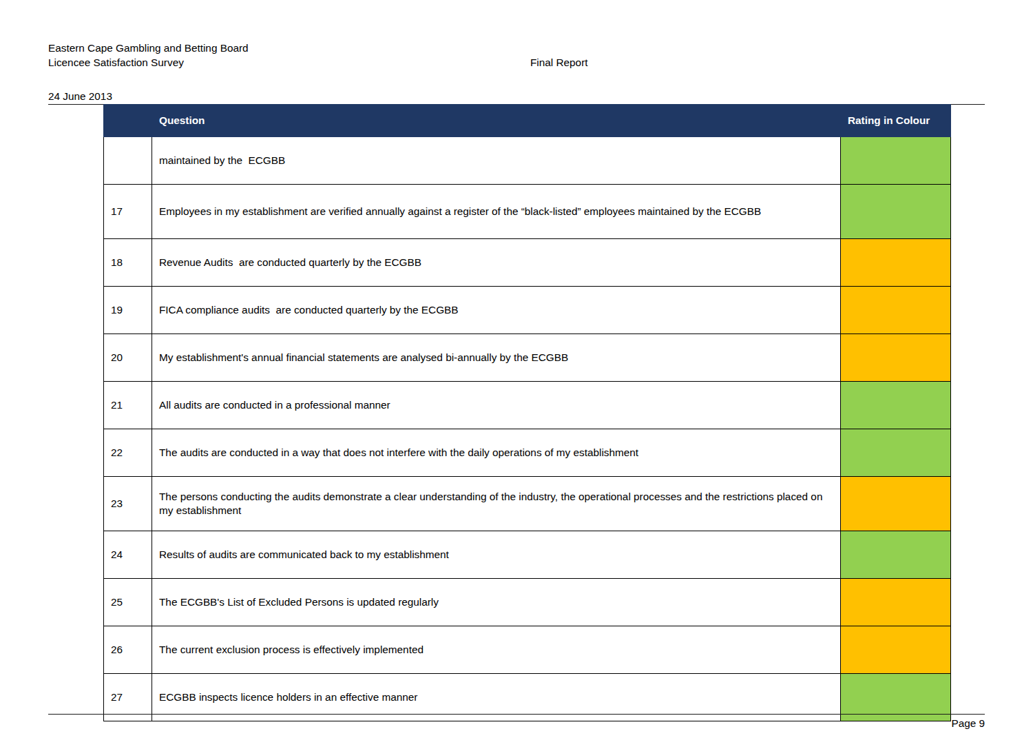Eastern Cape Gambling and Betting Board
Licencee Satisfaction Survey
Final Report
24 June 2013
| | Question | Rating in Colour |
| --- | --- | --- |
| | maintained by the ECGBB | |
| 17 | Employees in my establishment are verified annually against a register of the “black-listed” employees maintained by the ECGBB | |
| 18 | Revenue Audits are conducted quarterly by the ECGBB | |
| 19 | FICA compliance audits are conducted quarterly by the ECGBB | |
| 20 | My establishment's annual financial statements are analysed bi-annually by the ECGBB | |
| 21 | All audits are conducted in a professional manner | |
| 22 | The audits are conducted in a way that does not interfere with the daily operations of my establishment | |
| 23 | The persons conducting the audits demonstrate a clear understanding of the industry, the operational processes and the restrictions placed on my establishment | |
| 24 | Results of audits are communicated back to my establishment | |
| 25 | The ECGBB's List of Excluded Persons is updated regularly | |
| 26 | The current exclusion process is effectively implemented | |
| 27 | ECGBB inspects licence holders in an effective manner | |
Page 9